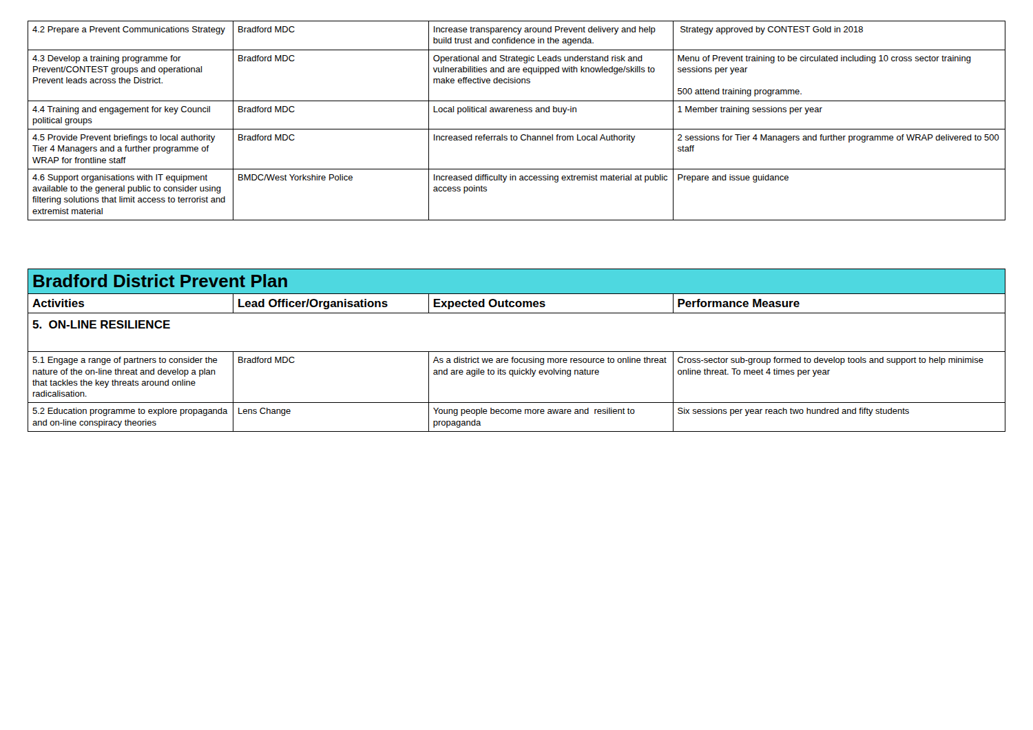| 4.2 Prepare a Prevent Communications Strategy | Bradford MDC | Increase transparency around Prevent delivery and help build trust and confidence in the agenda. | Strategy approved by CONTEST Gold in 2018 |
| 4.3 Develop a training programme for Prevent/CONTEST groups and operational Prevent leads across the District. | Bradford MDC | Operational and Strategic Leads understand risk and vulnerabilities and are equipped with knowledge/skills to make effective decisions | Menu of Prevent training to be circulated including 10 cross sector training sessions per year 500 attend training programme. |
| 4.4 Training and engagement for key Council political groups | Bradford MDC | Local political awareness and buy-in | 1 Member training sessions per year |
| 4.5 Provide Prevent briefings to local authority Tier 4 Managers and a further programme of WRAP for frontline staff | Bradford MDC | Increased referrals to Channel from Local Authority | 2 sessions for Tier 4 Managers and further programme of WRAP delivered to 500 staff |
| 4.6 Support organisations with IT equipment available to the general public to consider using filtering solutions that limit access to terrorist and extremist material | BMDC/West Yorkshire Police | Increased difficulty in accessing extremist material at public access points | Prepare and issue guidance |
| Bradford District Prevent Plan |
| Activities | Lead Officer/Organisations | Expected Outcomes | Performance Measure |
| 5. ON-LINE RESILIENCE |
| 5.1 Engage a range of partners to consider the nature of the on-line threat and develop a plan that tackles the key threats around online radicalisation. | Bradford MDC | As a district we are focusing more resource to online threat and are agile to its quickly evolving nature | Cross-sector sub-group formed to develop tools and support to help minimise online threat. To meet 4 times per year |
| 5.2 Education programme to explore propaganda and on-line conspiracy theories | Lens Change | Young people become more aware and resilient to propaganda | Six sessions per year reach two hundred and fifty students |